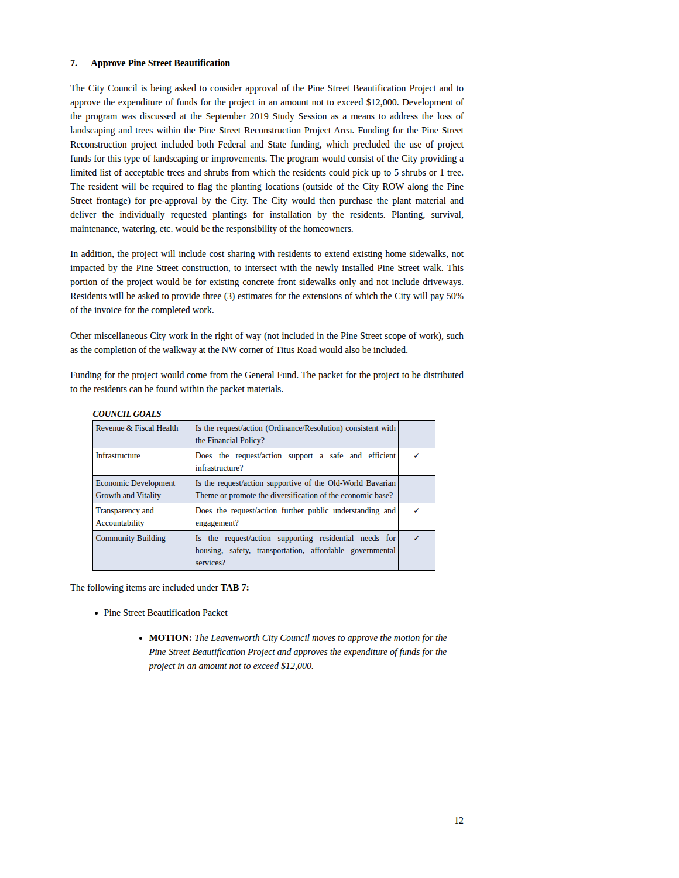7. Approve Pine Street Beautification
The City Council is being asked to consider approval of the Pine Street Beautification Project and to approve the expenditure of funds for the project in an amount not to exceed $12,000. Development of the program was discussed at the September 2019 Study Session as a means to address the loss of landscaping and trees within the Pine Street Reconstruction Project Area. Funding for the Pine Street Reconstruction project included both Federal and State funding, which precluded the use of project funds for this type of landscaping or improvements. The program would consist of the City providing a limited list of acceptable trees and shrubs from which the residents could pick up to 5 shrubs or 1 tree. The resident will be required to flag the planting locations (outside of the City ROW along the Pine Street frontage) for pre-approval by the City. The City would then purchase the plant material and deliver the individually requested plantings for installation by the residents. Planting, survival, maintenance, watering, etc. would be the responsibility of the homeowners.
In addition, the project will include cost sharing with residents to extend existing home sidewalks, not impacted by the Pine Street construction, to intersect with the newly installed Pine Street walk. This portion of the project would be for existing concrete front sidewalks only and not include driveways. Residents will be asked to provide three (3) estimates for the extensions of which the City will pay 50% of the invoice for the completed work.
Other miscellaneous City work in the right of way (not included in the Pine Street scope of work), such as the completion of the walkway at the NW corner of Titus Road would also be included.
Funding for the project would come from the General Fund. The packet for the project to be distributed to the residents can be found within the packet materials.
COUNCIL GOALS
| Revenue & Fiscal Health | Is the request/action (Ordinance/Resolution) consistent with the Financial Policy? | |
| Infrastructure | Does the request/action support a safe and efficient infrastructure? | ✓ |
| Economic Development Growth and Vitality | Is the request/action supportive of the Old-World Bavarian Theme or promote the diversification of the economic base? | |
| Transparency and Accountability | Does the request/action further public understanding and engagement? | ✓ |
| Community Building | Is the request/action supporting residential needs for housing, safety, transportation, affordable governmental services? | ✓ |
The following items are included under TAB 7:
Pine Street Beautification Packet
MOTION: The Leavenworth City Council moves to approve the motion for the Pine Street Beautification Project and approves the expenditure of funds for the project in an amount not to exceed $12,000.
12